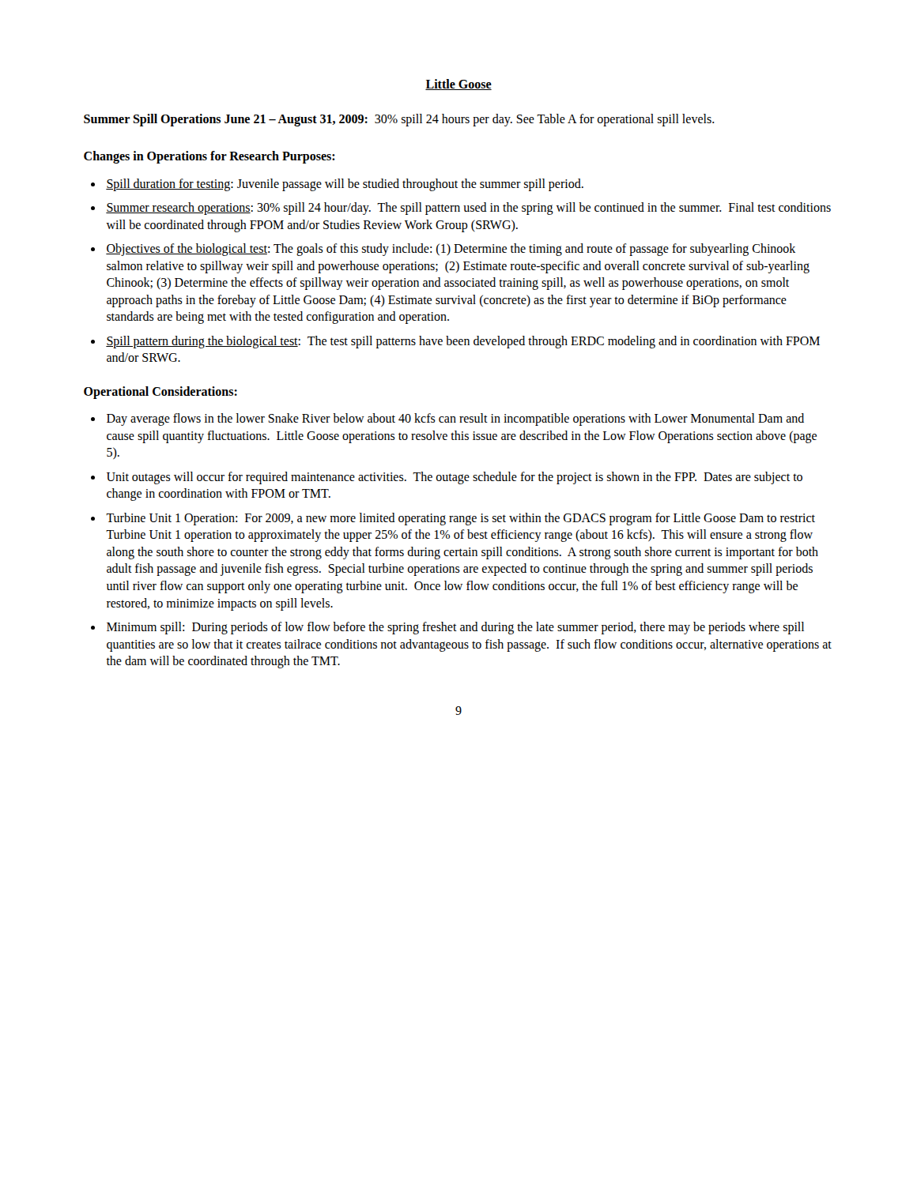Little Goose
Summer Spill Operations June 21 – August 31, 2009: 30% spill 24 hours per day. See Table A for operational spill levels.
Changes in Operations for Research Purposes:
Spill duration for testing: Juvenile passage will be studied throughout the summer spill period.
Summer research operations: 30% spill 24 hour/day. The spill pattern used in the spring will be continued in the summer. Final test conditions will be coordinated through FPOM and/or Studies Review Work Group (SRWG).
Objectives of the biological test: The goals of this study include: (1) Determine the timing and route of passage for subyearling Chinook salmon relative to spillway weir spill and powerhouse operations; (2) Estimate route-specific and overall concrete survival of sub-yearling Chinook; (3) Determine the effects of spillway weir operation and associated training spill, as well as powerhouse operations, on smolt approach paths in the forebay of Little Goose Dam; (4) Estimate survival (concrete) as the first year to determine if BiOp performance standards are being met with the tested configuration and operation.
Spill pattern during the biological test: The test spill patterns have been developed through ERDC modeling and in coordination with FPOM and/or SRWG.
Operational Considerations:
Day average flows in the lower Snake River below about 40 kcfs can result in incompatible operations with Lower Monumental Dam and cause spill quantity fluctuations. Little Goose operations to resolve this issue are described in the Low Flow Operations section above (page 5).
Unit outages will occur for required maintenance activities. The outage schedule for the project is shown in the FPP. Dates are subject to change in coordination with FPOM or TMT.
Turbine Unit 1 Operation: For 2009, a new more limited operating range is set within the GDACS program for Little Goose Dam to restrict Turbine Unit 1 operation to approximately the upper 25% of the 1% of best efficiency range (about 16 kcfs). This will ensure a strong flow along the south shore to counter the strong eddy that forms during certain spill conditions. A strong south shore current is important for both adult fish passage and juvenile fish egress. Special turbine operations are expected to continue through the spring and summer spill periods until river flow can support only one operating turbine unit. Once low flow conditions occur, the full 1% of best efficiency range will be restored, to minimize impacts on spill levels.
Minimum spill: During periods of low flow before the spring freshet and during the late summer period, there may be periods where spill quantities are so low that it creates tailrace conditions not advantageous to fish passage. If such flow conditions occur, alternative operations at the dam will be coordinated through the TMT.
9